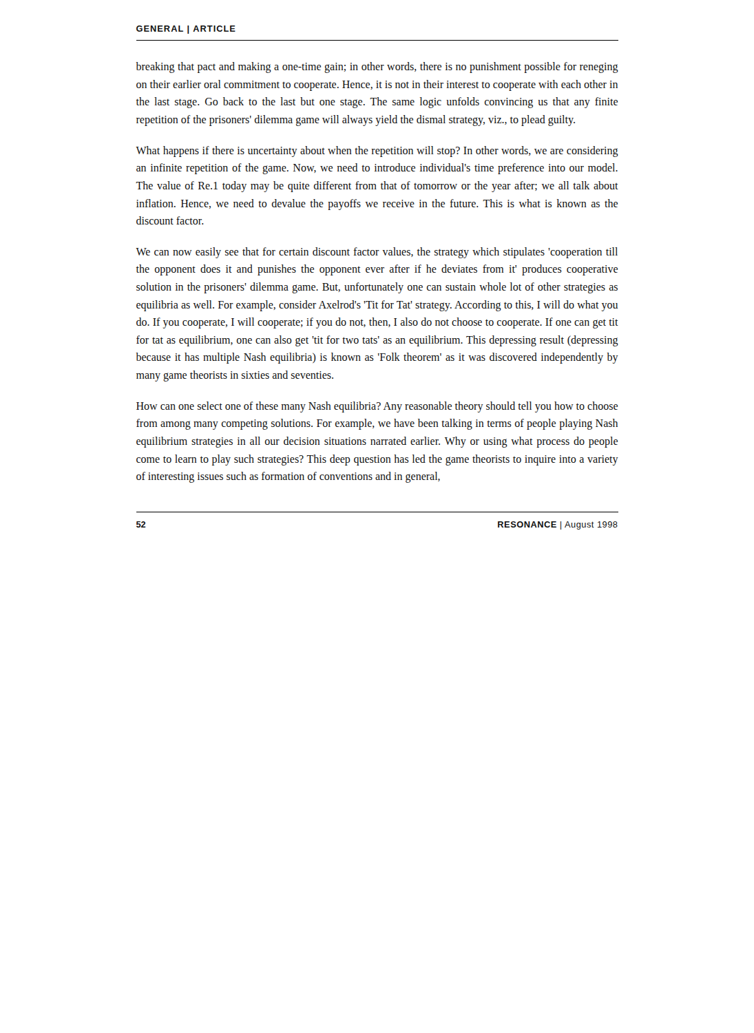General | Article
breaking that pact and making a one-time gain; in other words, there is no punishment possible for reneging on their earlier oral commitment to cooperate. Hence, it is not in their interest to cooperate with each other in the last stage. Go back to the last but one stage. The same logic unfolds convincing us that any finite repetition of the prisoners' dilemma game will always yield the dismal strategy, viz., to plead guilty.
What happens if there is uncertainty about when the repetition will stop? In other words, we are considering an infinite repetition of the game. Now, we need to introduce individual's time preference into our model. The value of Re.1 today may be quite different from that of tomorrow or the year after; we all talk about inflation. Hence, we need to devalue the payoffs we receive in the future. This is what is known as the discount factor.
We can now easily see that for certain discount factor values, the strategy which stipulates 'cooperation till the opponent does it and punishes the opponent ever after if he deviates from it' produces cooperative solution in the prisoners' dilemma game. But, unfortunately one can sustain whole lot of other strategies as equilibria as well. For example, consider Axelrod's 'Tit for Tat' strategy. According to this, I will do what you do. If you cooperate, I will cooperate; if you do not, then, I also do not choose to cooperate. If one can get tit for tat as equilibrium, one can also get 'tit for two tats' as an equilibrium. This depressing result (depressing because it has multiple Nash equilibria) is known as 'Folk theorem' as it was discovered independently by many game theorists in sixties and seventies.
How can one select one of these many Nash equilibria? Any reasonable theory should tell you how to choose from among many competing solutions. For example, we have been talking in terms of people playing Nash equilibrium strategies in all our decision situations narrated earlier. Why or using what process do people come to learn to play such strategies? This deep question has led the game theorists to inquire into a variety of interesting issues such as formation of conventions and in general,
52 RESONANCE | August 1998